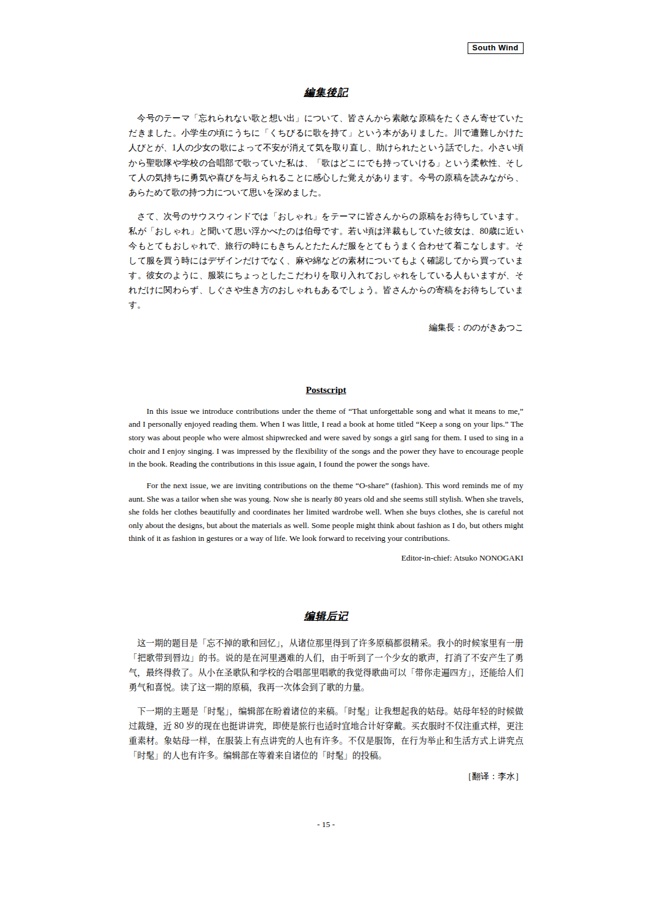South Wind
編集後記
今号のテーマ「忘れられない歌と想い出」について、皆さんから素敵な原稿をたくさん寄せていただきました。小学生の頃にうちに「くちびるに歌を持て」という本がありました。川で遭難しかけた人びとが、1人の少女の歌によって不安が消えて気を取り直し、助けられたという話でした。小さい頃から聖歌隊や学校の合唱部で歌っていた私は、「歌はどこにでも持っていける」という柔軟性、そして人の気持ちに勇気や喜びを与えられることに感心した覚えがあります。今号の原稿を読みながら、あらためて歌の持つ力について思いを深めました。
さて、次号のサウスウィンドでは「おしゃれ」をテーマに皆さんからの原稿をお待ちしています。私が「おしゃれ」と聞いて思い浮かべたのは伯母です。若い頃は洋裁もしていた彼女は、80歳に近い今もとてもおしゃれで、旅行の時にもきちんとたたんだ服をとてもうまく合わせて着こなします。そして服を買う時にはデザインだけでなく、麻や綿などの素材についてもよく確認してから買っています。彼女のように、服装にちょっとしたこだわりを取り入れておしゃれをしている人もいますが、それだけに関わらず、しぐさや生き方のおしゃれもあるでしょう。皆さんからの寄稿をお待ちしています。
編集長：ののがきあつこ
Postscript
In this issue we introduce contributions under the theme of “That unforgettable song and what it means to me,” and I personally enjoyed reading them. When I was little, I read a book at home titled “Keep a song on your lips.” The story was about people who were almost shipwrecked and were saved by songs a girl sang for them. I used to sing in a choir and I enjoy singing. I was impressed by the flexibility of the songs and the power they have to encourage people in the book. Reading the contributions in this issue again, I found the power the songs have.
For the next issue, we are inviting contributions on the theme “O-share” (fashion). This word reminds me of my aunt. She was a tailor when she was young. Now she is nearly 80 years old and she seems still stylish. When she travels, she folds her clothes beautifully and coordinates her limited wardrobe well. When she buys clothes, she is careful not only about the designs, but about the materials as well. Some people might think about fashion as I do, but others might think of it as fashion in gestures or a way of life. We look forward to receiving your contributions.
Editor-in-chief: Atsuko NONOGAKI
编辑后记
这一期的题目是「忘不掉的歌和回忆」，从诸位那里得到了许多原稿都很精采。我小的时候家里有一册「把歌带到唇边」的书。说的是在河里遇难的人们，由于听到了一个少女的歌声，打消了不安产生了勇气，最终得救了。从小在圣歌队和学校的合唱部里唱歌的我觉得歌曲可以「带你走遍四方」，还能给人们勇气和喜悦。读了这一期的原稿，我再一次体会到了歌的力量。
下一期的主题是「时髦」，编辑部在盼着诸位的来稿。「时髦」让我想起我的姑母。姑母年轻的时候做过裁缝，近 80 岁的现在也挺讲讲究，即使是旅行也适时宜地合计好穿戴。买衣服时不仅注重式样，更注重素材。象姑母一样，在服装上有点讲究的人也有许多。不仅是服饰，在行为举止和生活方式上讲究点「时髦」的人也有许多。编辑部在等着来自诸位的「时髦」的投稿。
［翻译：李水］
- 15 -